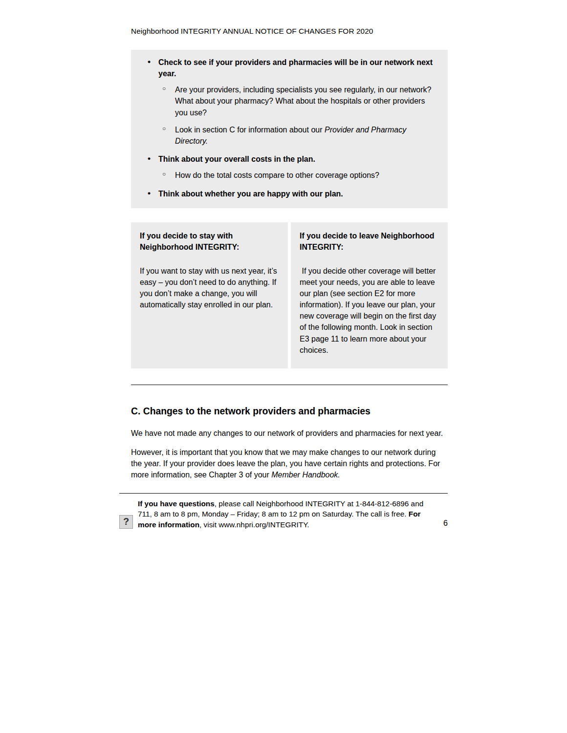Neighborhood INTEGRITY ANNUAL NOTICE OF CHANGES FOR 2020
Check to see if your providers and pharmacies will be in our network next year.
Are your providers, including specialists you see regularly, in our network? What about your pharmacy? What about the hospitals or other providers you use?
Look in section C for information about our Provider and Pharmacy Directory.
Think about your overall costs in the plan.
How do the total costs compare to other coverage options?
Think about whether you are happy with our plan.
| If you decide to stay with Neighborhood INTEGRITY: If you want to stay with us next year, it’s easy – you don’t need to do anything. If you don’t make a change, you will automatically stay enrolled in our plan. | If you decide to leave Neighborhood INTEGRITY: If you decide other coverage will better meet your needs, you are able to leave our plan (see section E2 for more information). If you leave our plan, your new coverage will begin on the first day of the following month. Look in section E3 page 11 to learn more about your choices. |
C. Changes to the network providers and pharmacies
We have not made any changes to our network of providers and pharmacies for next year.
However, it is important that you know that we may make changes to our network during the year. If your provider does leave the plan, you have certain rights and protections. For more information, see Chapter 3 of your Member Handbook.
?
If you have questions, please call Neighborhood INTEGRITY at 1-844-812-6896 and 711, 8 am to 8 pm, Monday – Friday; 8 am to 12 pm on Saturday. The call is free. For more information, visit www.nhpri.org/INTEGRITY.
6